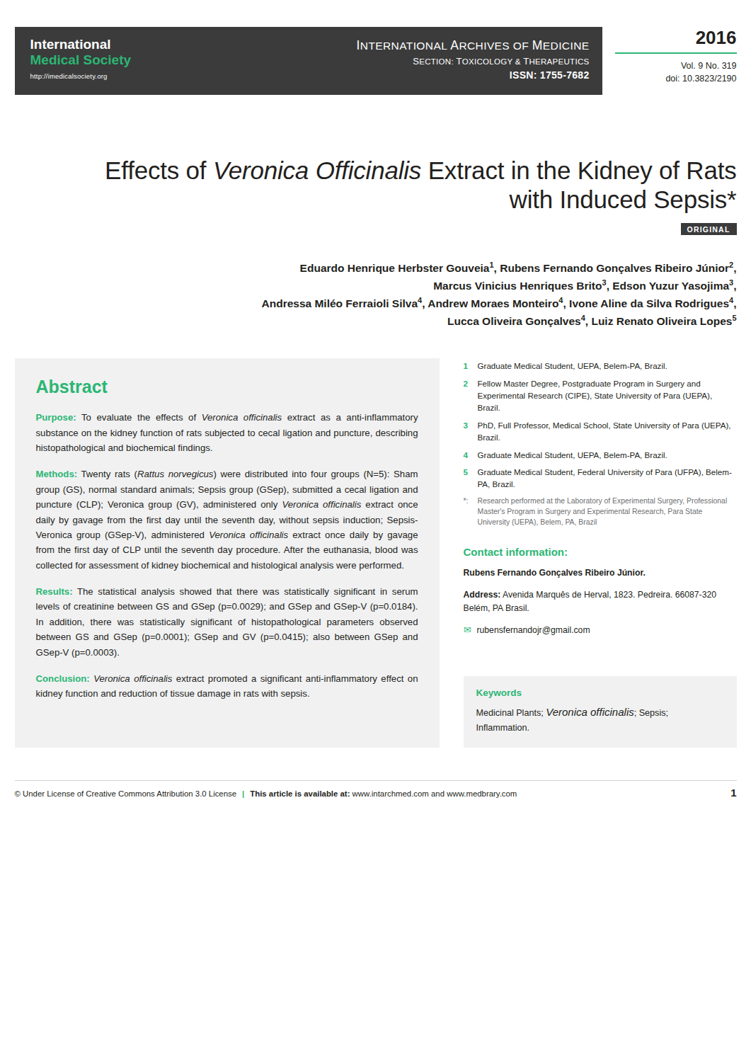International
Medical Society
http://imedicalsociety.org
International Archives of Medicine
Section: Toxicology & Therapeutics
ISSN: 1755-7682
2016
Vol. 9 No. 319
doi: 10.3823/2190
Effects of Veronica Officinalis Extract in the Kidney of Rats with Induced Sepsis*
Original
Eduardo Henrique Herbster Gouveia1, Rubens Fernando Gonçalves Ribeiro Júnior2,
Marcus Vinicius Henriques Brito3, Edson Yuzur Yasojima3,
Andressa Miléo Ferraioli Silva4, Andrew Moraes Monteiro4, Ivone Aline da Silva Rodrigues4,
Lucca Oliveira Gonçalves4, Luiz Renato Oliveira Lopes5
Abstract
Purpose: To evaluate the effects of Veronica officinalis extract as a anti-inflammatory substance on the kidney function of rats subjected to cecal ligation and puncture, describing histopathological and biochemical findings.
Methods: Twenty rats (Rattus norvegicus) were distributed into four groups (N=5): Sham group (GS), normal standard animals; Sepsis group (GSep), submitted a cecal ligation and puncture (CLP); Veronica group (GV), administered only Veronica officinalis extract once daily by gavage from the first day until the seventh day, without sepsis induction; Sepsis-Veronica group (GSep-V), administered Veronica officinalis extract once daily by gavage from the first day of CLP until the seventh day procedure. After the euthanasia, blood was collected for assessment of kidney biochemical and histological analysis were performed.
Results: The statistical analysis showed that there was statistically significant in serum levels of creatinine between GS and GSep (p=0.0029); and GSep and GSep-V (p=0.0184). In addition, there was statistically significant of histopathological parameters observed between GS and GSep (p=0.0001); GSep and GV (p=0.0415); also between GSep and GSep-V (p=0.0003).
Conclusion: Veronica officinalis extract promoted a significant anti-inflammatory effect on kidney function and reduction of tissue damage in rats with sepsis.
1 Graduate Medical Student, UEPA, Belem-PA, Brazil.
2 Fellow Master Degree, Postgraduate Program in Surgery and Experimental Research (CIPE), State University of Para (UEPA), Brazil.
3 PhD, Full Professor, Medical School, State University of Para (UEPA), Brazil.
4 Graduate Medical Student, UEPA, Belem-PA, Brazil.
5 Graduate Medical Student, Federal University of Para (UFPA), Belem-PA, Brazil.
*: Research performed at the Laboratory of Experimental Surgery, Professional Master's Program in Surgery and Experimental Research, Para State University (UEPA), Belem, PA, Brazil
Contact information:
Rubens Fernando Gonçalves Ribeiro Júnior.
Address: Avenida Marquês de Herval, 1823. Pedreira. 66087-320 Belém, PA Brasil.
✉rubensfernandojr@gmail.com
Keywords
Medicinal Plants; Veronica officinalis; Sepsis; Inflammation.
© Under License of Creative Commons Attribution 3.0 License
|
This article is available at: www.intarchmed.com and www.medbrary.com
1